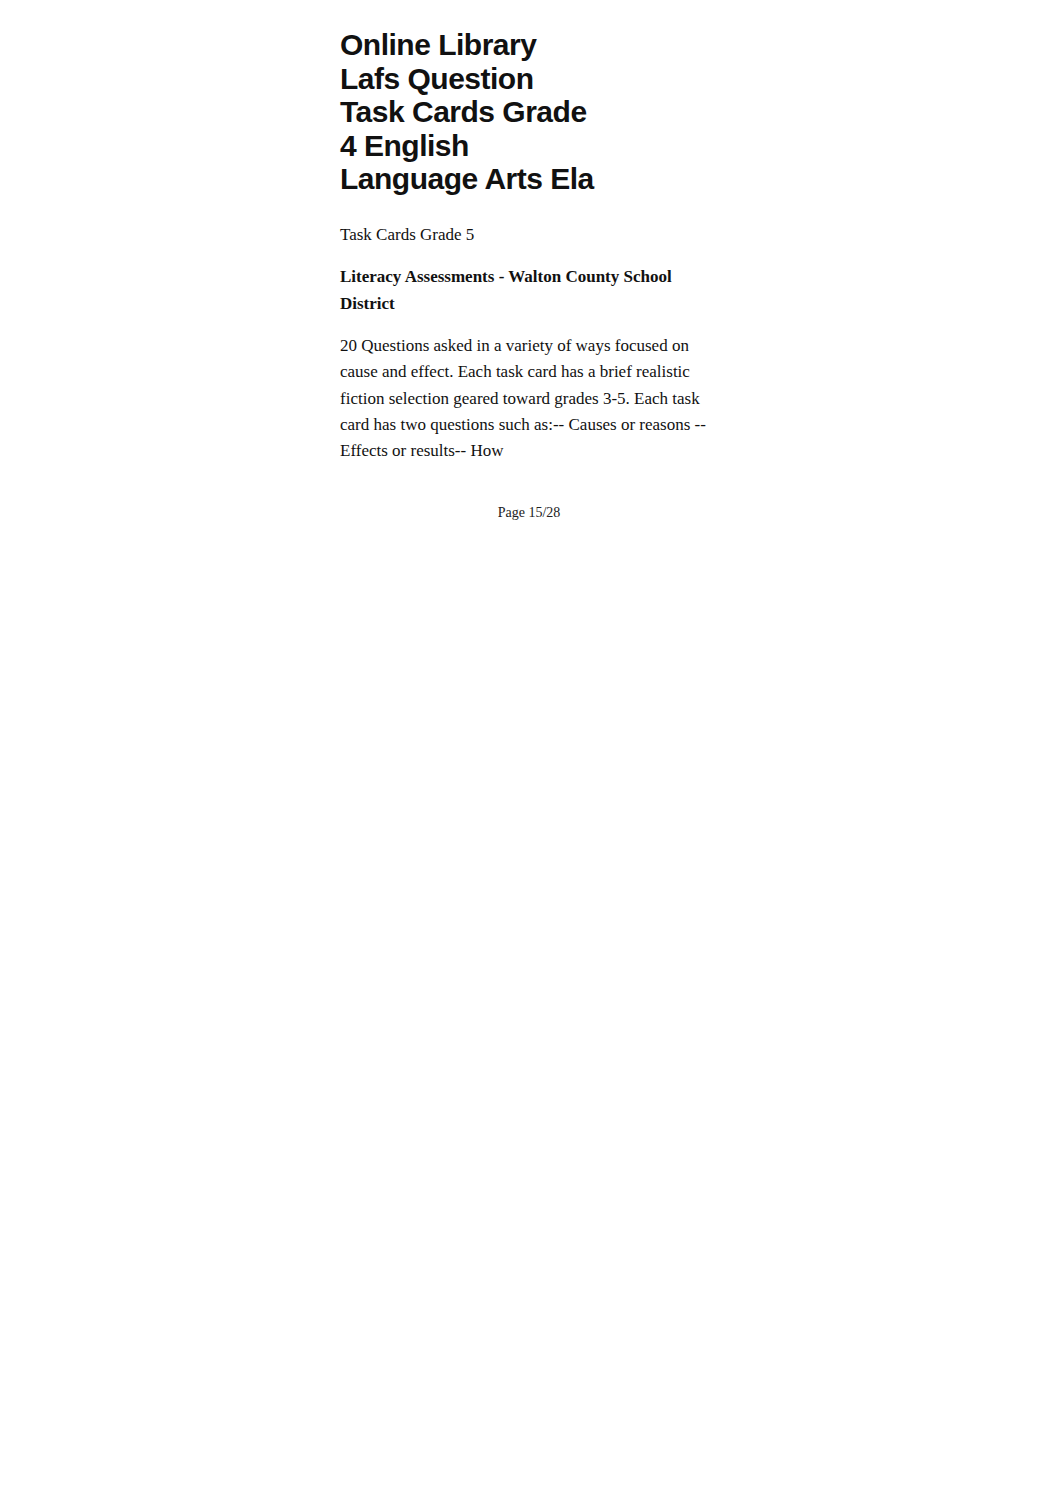Online Library Lafs Question Task Cards Grade 4 English Language Arts Ela
Task Cards Grade 5
Literacy Assessments - Walton County School District
20 Questions asked in a variety of ways focused on cause and effect. Each task card has a brief realistic fiction selection geared toward grades 3-5. Each task card has two questions such as:-- Causes or reasons -- Effects or results-- How
Page 15/28